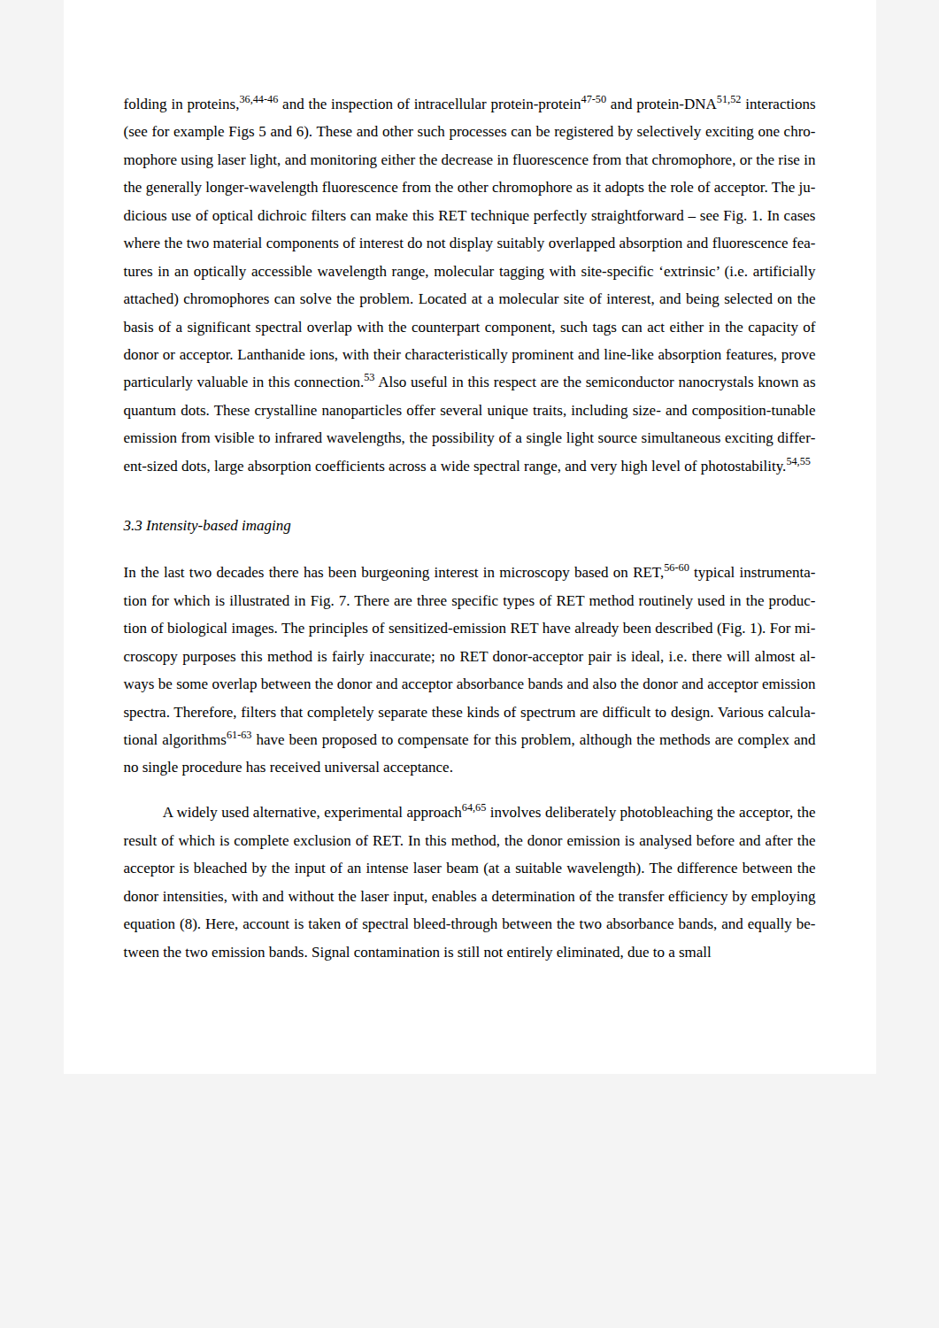folding in proteins,36,44-46 and the inspection of intracellular protein-protein47-50 and protein-DNA51,52 interactions (see for example Figs 5 and 6). These and other such processes can be registered by selectively exciting one chromophore using laser light, and monitoring either the decrease in fluorescence from that chromophore, or the rise in the generally longer-wavelength fluorescence from the other chromophore as it adopts the role of acceptor. The judicious use of optical dichroic filters can make this RET technique perfectly straightforward – see Fig. 1. In cases where the two material components of interest do not display suitably overlapped absorption and fluorescence features in an optically accessible wavelength range, molecular tagging with site-specific ‘extrinsic’ (i.e. artificially attached) chromophores can solve the problem. Located at a molecular site of interest, and being selected on the basis of a significant spectral overlap with the counterpart component, such tags can act either in the capacity of donor or acceptor. Lanthanide ions, with their characteristically prominent and line-like absorption features, prove particularly valuable in this connection.53 Also useful in this respect are the semiconductor nanocrystals known as quantum dots. These crystalline nanoparticles offer several unique traits, including size- and composition-tunable emission from visible to infrared wavelengths, the possibility of a single light source simultaneous exciting different-sized dots, large absorption coefficients across a wide spectral range, and very high level of photostability.54,55
3.3 Intensity-based imaging
In the last two decades there has been burgeoning interest in microscopy based on RET,56-60 typical instrumentation for which is illustrated in Fig. 7. There are three specific types of RET method routinely used in the production of biological images. The principles of sensitized-emission RET have already been described (Fig. 1). For microscopy purposes this method is fairly inaccurate; no RET donor-acceptor pair is ideal, i.e. there will almost always be some overlap between the donor and acceptor absorbance bands and also the donor and acceptor emission spectra. Therefore, filters that completely separate these kinds of spectrum are difficult to design. Various calculational algorithms61-63 have been proposed to compensate for this problem, although the methods are complex and no single procedure has received universal acceptance.
A widely used alternative, experimental approach64,65 involves deliberately photobleaching the acceptor, the result of which is complete exclusion of RET. In this method, the donor emission is analysed before and after the acceptor is bleached by the input of an intense laser beam (at a suitable wavelength). The difference between the donor intensities, with and without the laser input, enables a determination of the transfer efficiency by employing equation (8). Here, account is taken of spectral bleed-through between the two absorbance bands, and equally between the two emission bands. Signal contamination is still not entirely eliminated, due to a small